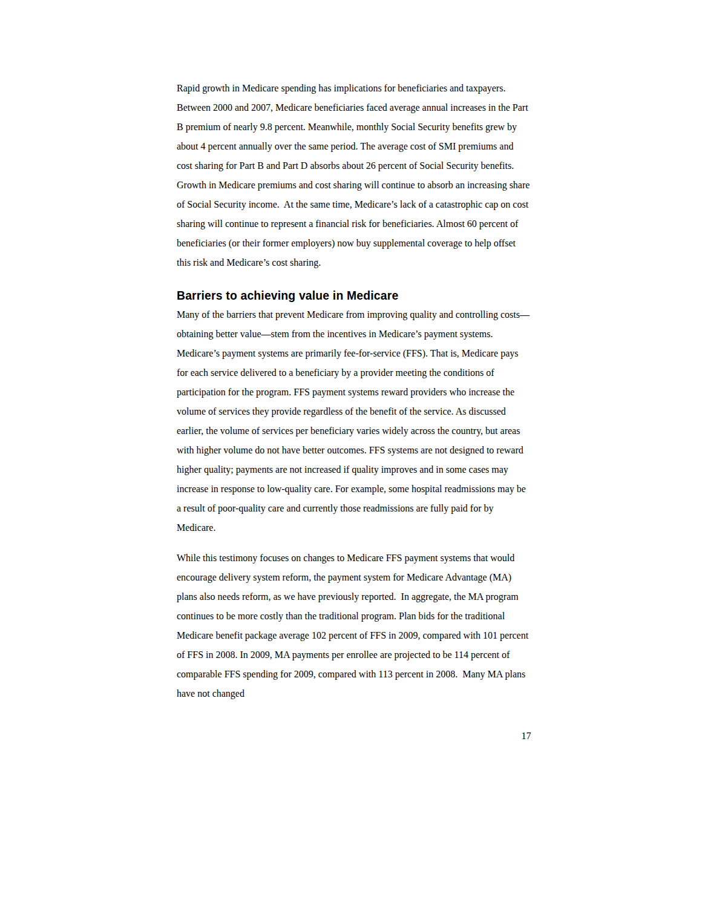Rapid growth in Medicare spending has implications for beneficiaries and taxpayers. Between 2000 and 2007, Medicare beneficiaries faced average annual increases in the Part B premium of nearly 9.8 percent. Meanwhile, monthly Social Security benefits grew by about 4 percent annually over the same period. The average cost of SMI premiums and cost sharing for Part B and Part D absorbs about 26 percent of Social Security benefits. Growth in Medicare premiums and cost sharing will continue to absorb an increasing share of Social Security income. At the same time, Medicare’s lack of a catastrophic cap on cost sharing will continue to represent a financial risk for beneficiaries. Almost 60 percent of beneficiaries (or their former employers) now buy supplemental coverage to help offset this risk and Medicare’s cost sharing.
Barriers to achieving value in Medicare
Many of the barriers that prevent Medicare from improving quality and controlling costs—obtaining better value—stem from the incentives in Medicare’s payment systems. Medicare’s payment systems are primarily fee-for-service (FFS). That is, Medicare pays for each service delivered to a beneficiary by a provider meeting the conditions of participation for the program. FFS payment systems reward providers who increase the volume of services they provide regardless of the benefit of the service. As discussed earlier, the volume of services per beneficiary varies widely across the country, but areas with higher volume do not have better outcomes. FFS systems are not designed to reward higher quality; payments are not increased if quality improves and in some cases may increase in response to low-quality care. For example, some hospital readmissions may be a result of poor-quality care and currently those readmissions are fully paid for by Medicare.
While this testimony focuses on changes to Medicare FFS payment systems that would encourage delivery system reform, the payment system for Medicare Advantage (MA) plans also needs reform, as we have previously reported. In aggregate, the MA program continues to be more costly than the traditional program. Plan bids for the traditional Medicare benefit package average 102 percent of FFS in 2009, compared with 101 percent of FFS in 2008. In 2009, MA payments per enrollee are projected to be 114 percent of comparable FFS spending for 2009, compared with 113 percent in 2008. Many MA plans have not changed
17